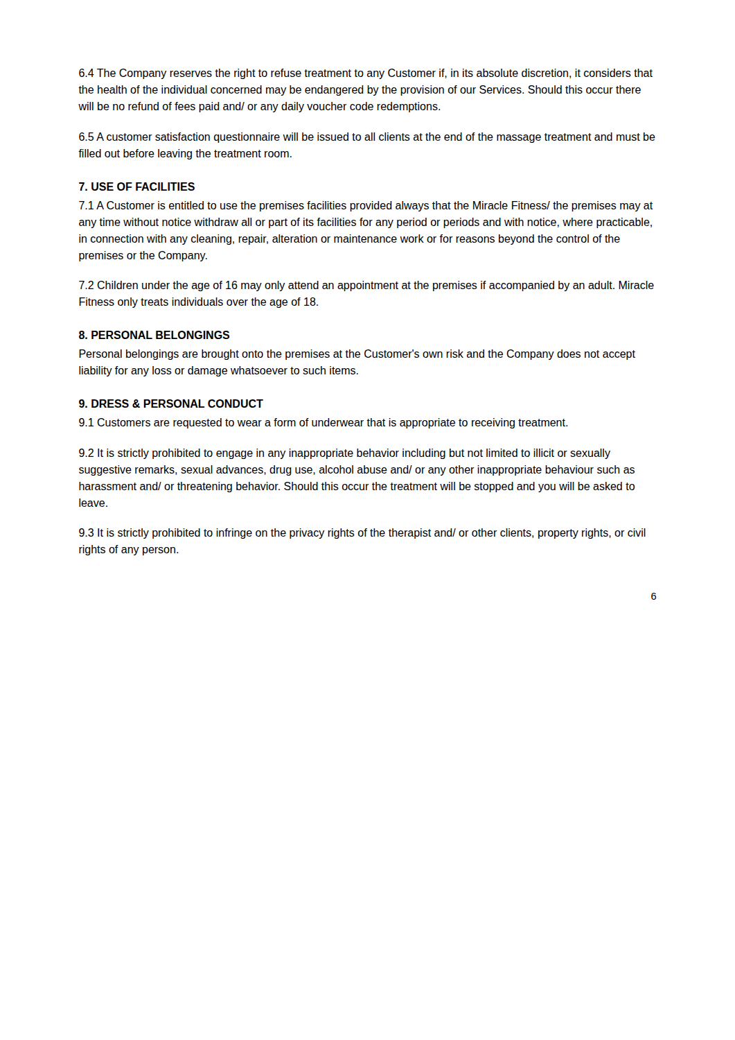6.4 The Company reserves the right to refuse treatment to any Customer if, in its absolute discretion, it considers that the health of the individual concerned may be endangered by the provision of our Services. Should this occur there will be no refund of fees paid and/ or any daily voucher code redemptions.
6.5 A customer satisfaction questionnaire will be issued to all clients at the end of the massage treatment and must be filled out before leaving the treatment room.
7. USE OF FACILITIES
7.1 A Customer is entitled to use the premises facilities provided always that the Miracle Fitness/ the premises may at any time without notice withdraw all or part of its facilities for any period or periods and with notice, where practicable, in connection with any cleaning, repair, alteration or maintenance work or for reasons beyond the control of the premises or the Company.
7.2 Children under the age of 16 may only attend an appointment at the premises if accompanied by an adult. Miracle Fitness only treats individuals over the age of 18.
8. PERSONAL BELONGINGS
Personal belongings are brought onto the premises at the Customer's own risk and the Company does not accept liability for any loss or damage whatsoever to such items.
9. DRESS & PERSONAL CONDUCT
9.1 Customers are requested to wear a form of underwear that is appropriate to receiving treatment.
9.2 It is strictly prohibited to engage in any inappropriate behavior including but not limited to illicit or sexually suggestive remarks, sexual advances, drug use, alcohol abuse and/ or any other inappropriate behaviour such as harassment and/ or threatening behavior. Should this occur the treatment will be stopped and you will be asked to leave.
9.3 It is strictly prohibited to infringe on the privacy rights of the therapist and/ or other clients, property rights, or civil rights of any person.
6